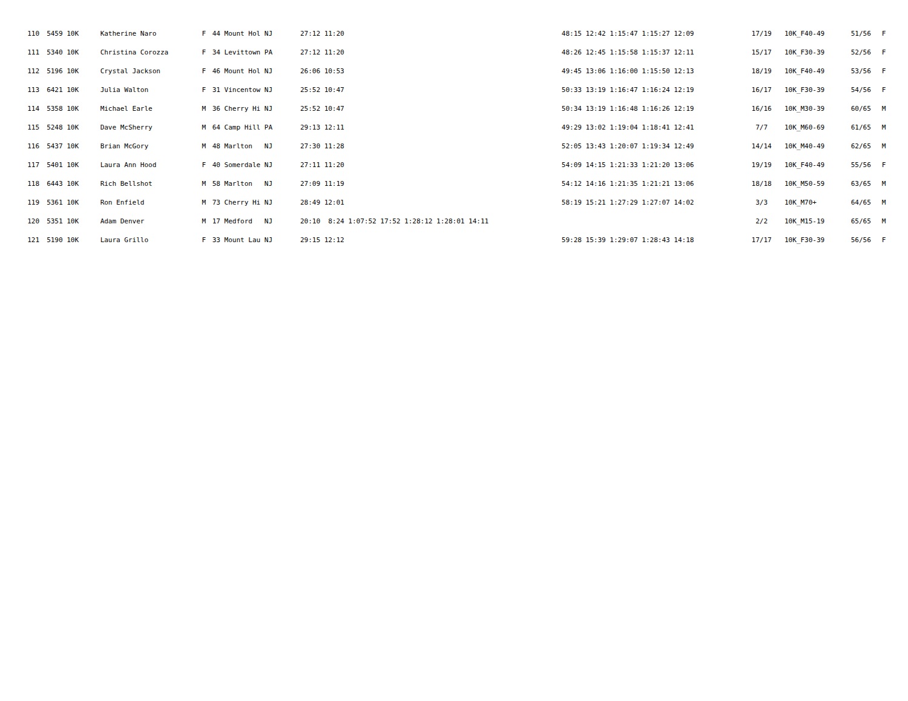| 110 | 5459 10K | Katherine Naro | F | 44 Mount Hol NJ | 27:12 11:20 | 48:15 12:42 1:15:47 1:15:27 12:09 | 17/19 | 10K_F40-49 | 51/56 | F |
| 111 | 5340 10K | Christina Corozza | F | 34 Levittown PA | 27:12 11:20 | 48:26 12:45 1:15:58 1:15:37 12:11 | 15/17 | 10K_F30-39 | 52/56 | F |
| 112 | 5196 10K | Crystal Jackson | F | 46 Mount Hol NJ | 26:06 10:53 | 49:45 13:06 1:16:00 1:15:50 12:13 | 18/19 | 10K_F40-49 | 53/56 | F |
| 113 | 6421 10K | Julia Walton | F | 31 Vincentow NJ | 25:52 10:47 | 50:33 13:19 1:16:47 1:16:24 12:19 | 16/17 | 10K_F30-39 | 54/56 | F |
| 114 | 5358 10K | Michael Earle | M | 36 Cherry Hi NJ | 25:52 10:47 | 50:34 13:19 1:16:48 1:16:26 12:19 | 16/16 | 10K_M30-39 | 60/65 | M |
| 115 | 5248 10K | Dave McSherry | M | 64 Camp Hill PA | 29:13 12:11 | 49:29 13:02 1:19:04 1:18:41 12:41 | 7/7 | 10K_M60-69 | 61/65 | M |
| 116 | 5437 10K | Brian McGory | M | 48 Marlton NJ | 27:30 11:28 | 52:05 13:43 1:20:07 1:19:34 12:49 | 14/14 | 10K_M40-49 | 62/65 | M |
| 117 | 5401 10K | Laura Ann Hood | F | 40 Somerdale NJ | 27:11 11:20 | 54:09 14:15 1:21:33 1:21:20 13:06 | 19/19 | 10K_F40-49 | 55/56 | F |
| 118 | 6443 10K | Rich Bellshot | M | 58 Marlton NJ | 27:09 11:19 | 54:12 14:16 1:21:35 1:21:21 13:06 | 18/18 | 10K_M50-59 | 63/65 | M |
| 119 | 5361 10K | Ron Enfield | M | 73 Cherry Hi NJ | 28:49 12:01 | 58:19 15:21 1:27:29 1:27:07 14:02 | 3/3 | 10K_M70+ | 64/65 | M |
| 120 | 5351 10K | Adam Denver | M | 17 Medford NJ | 20:10 8:24 1:07:52 17:52 1:28:12 1:28:01 14:11 | | 2/2 | 10K_M15-19 | 65/65 | M |
| 121 | 5190 10K | Laura Grillo | F | 33 Mount Lau NJ | 29:15 12:12 | 59:28 15:39 1:29:07 1:28:43 14:18 | 17/17 | 10K_F30-39 | 56/56 | F |